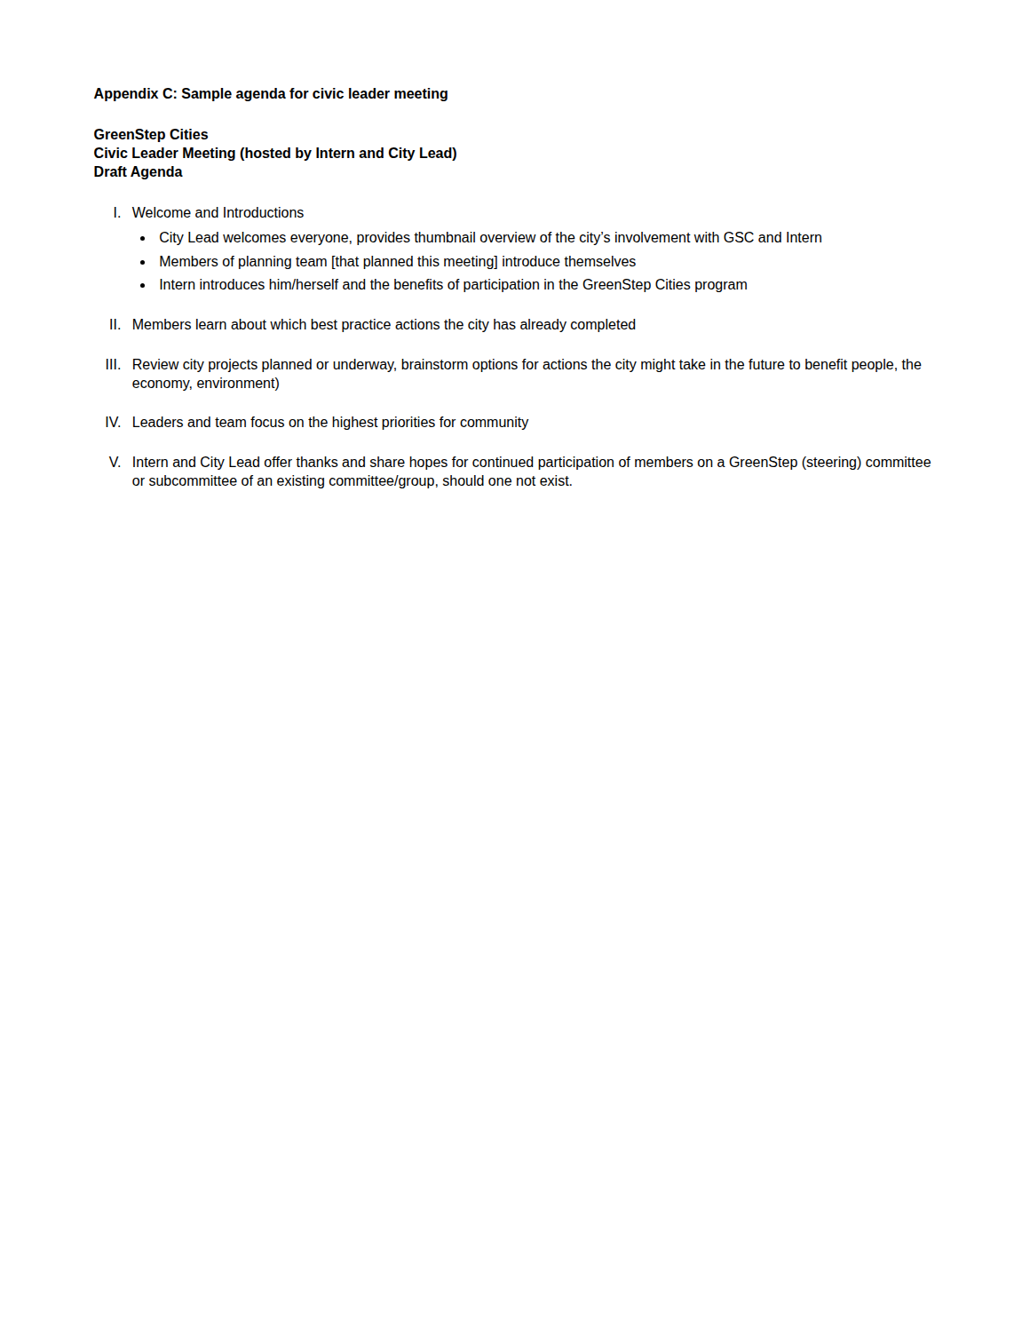Appendix C: Sample agenda for civic leader meeting
GreenStep Cities
Civic Leader Meeting (hosted by Intern and City Lead)
Draft Agenda
Welcome and Introductions
City Lead welcomes everyone, provides thumbnail overview of the city’s involvement with GSC and Intern
Members of planning team [that planned this meeting] introduce themselves
Intern introduces him/herself and the benefits of participation in the GreenStep Cities program
Members learn about which best practice actions the city has already completed
Review city projects planned or underway, brainstorm options for actions the city might take in the future to benefit people, the economy, environment)
Leaders and team focus on the highest priorities for community
Intern and City Lead offer thanks and share hopes for continued participation of members on a GreenStep (steering) committee or subcommittee of an existing committee/group, should one not exist.